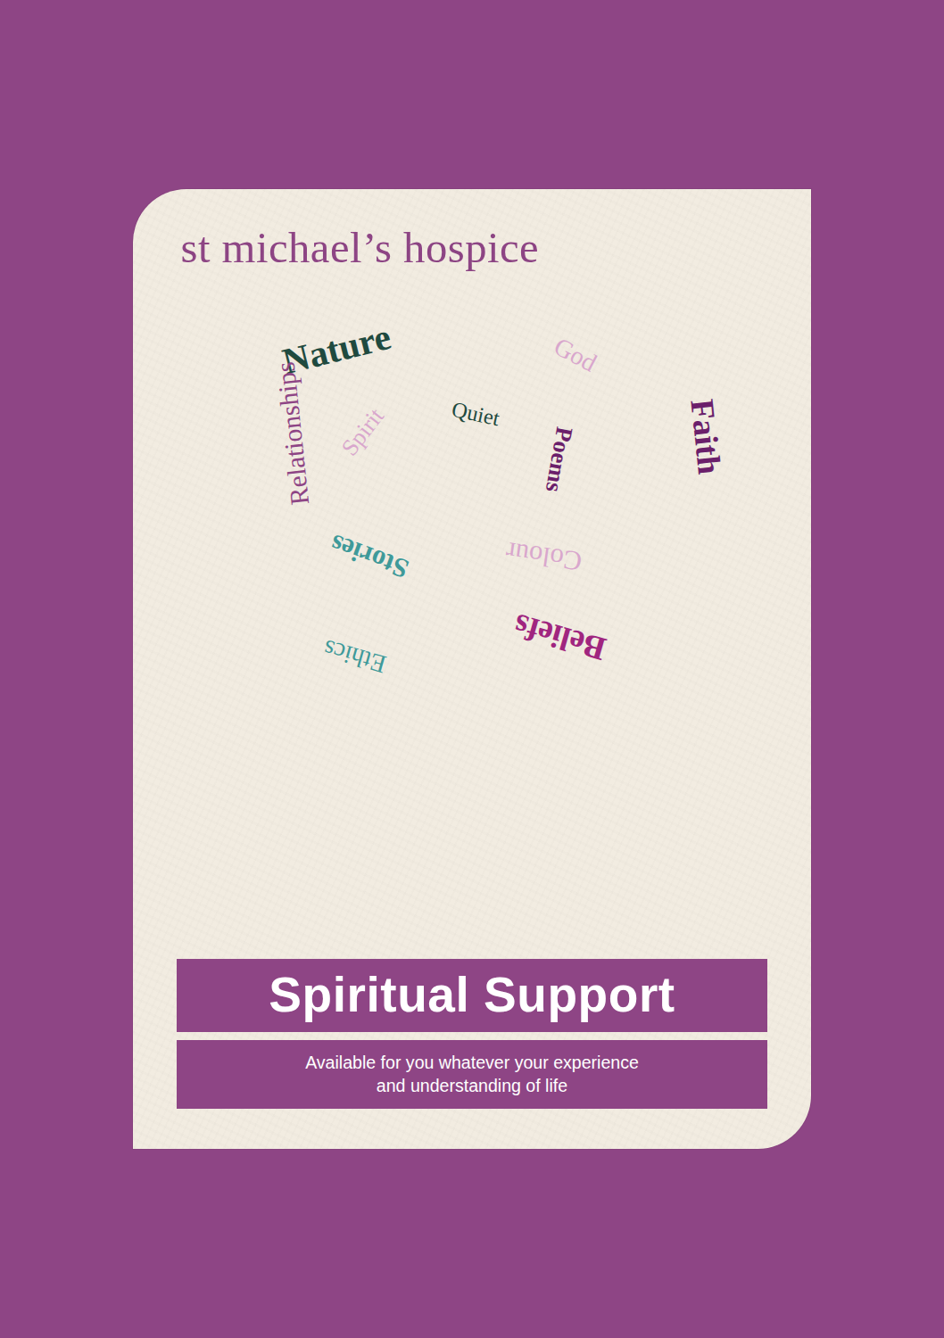st michael’s hospice
Nature God Faith Quiet Spirit Poems Relationships Stories Colour Ethics Beliefs
Spiritual Support
Available for you whatever your experience
and understanding of life